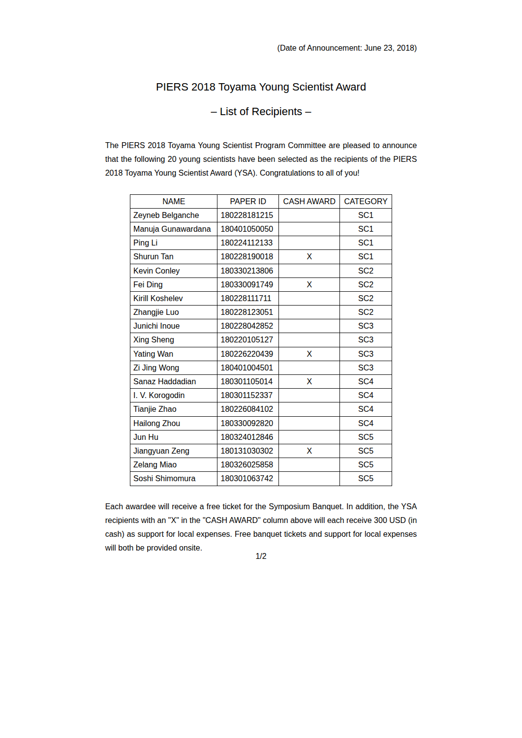(Date of Announcement: June 23, 2018)
PIERS 2018 Toyama Young Scientist Award
– List of Recipients –
The PIERS 2018 Toyama Young Scientist Program Committee are pleased to announce that the following 20 young scientists have been selected as the recipients of the PIERS 2018 Toyama Young Scientist Award (YSA). Congratulations to all of you!
| NAME | PAPER ID | CASH AWARD | CATEGORY |
| --- | --- | --- | --- |
| Zeyneb Belganche | 180228181215 | | SC1 |
| Manuja Gunawardana | 180401050050 | | SC1 |
| Ping Li | 180224112133 | | SC1 |
| Shurun Tan | 180228190018 | X | SC1 |
| Kevin Conley | 180330213806 | | SC2 |
| Fei Ding | 180330091749 | X | SC2 |
| Kirill Koshelev | 180228111711 | | SC2 |
| Zhangjie Luo | 180228123051 | | SC2 |
| Junichi Inoue | 180228042852 | | SC3 |
| Xing Sheng | 180220105127 | | SC3 |
| Yating Wan | 180226220439 | X | SC3 |
| Zi Jing Wong | 180401004501 | | SC3 |
| Sanaz Haddadian | 180301105014 | X | SC4 |
| I. V. Korogodin | 180301152337 | | SC4 |
| Tianjie Zhao | 180226084102 | | SC4 |
| Hailong Zhou | 180330092820 | | SC4 |
| Jun Hu | 180324012846 | | SC5 |
| Jiangyuan Zeng | 180131030302 | X | SC5 |
| Zelang Miao | 180326025858 | | SC5 |
| Soshi Shimomura | 180301063742 | | SC5 |
Each awardee will receive a free ticket for the Symposium Banquet. In addition, the YSA recipients with an "X" in the "CASH AWARD" column above will each receive 300 USD (in cash) as support for local expenses. Free banquet tickets and support for local expenses will both be provided onsite.
1/2